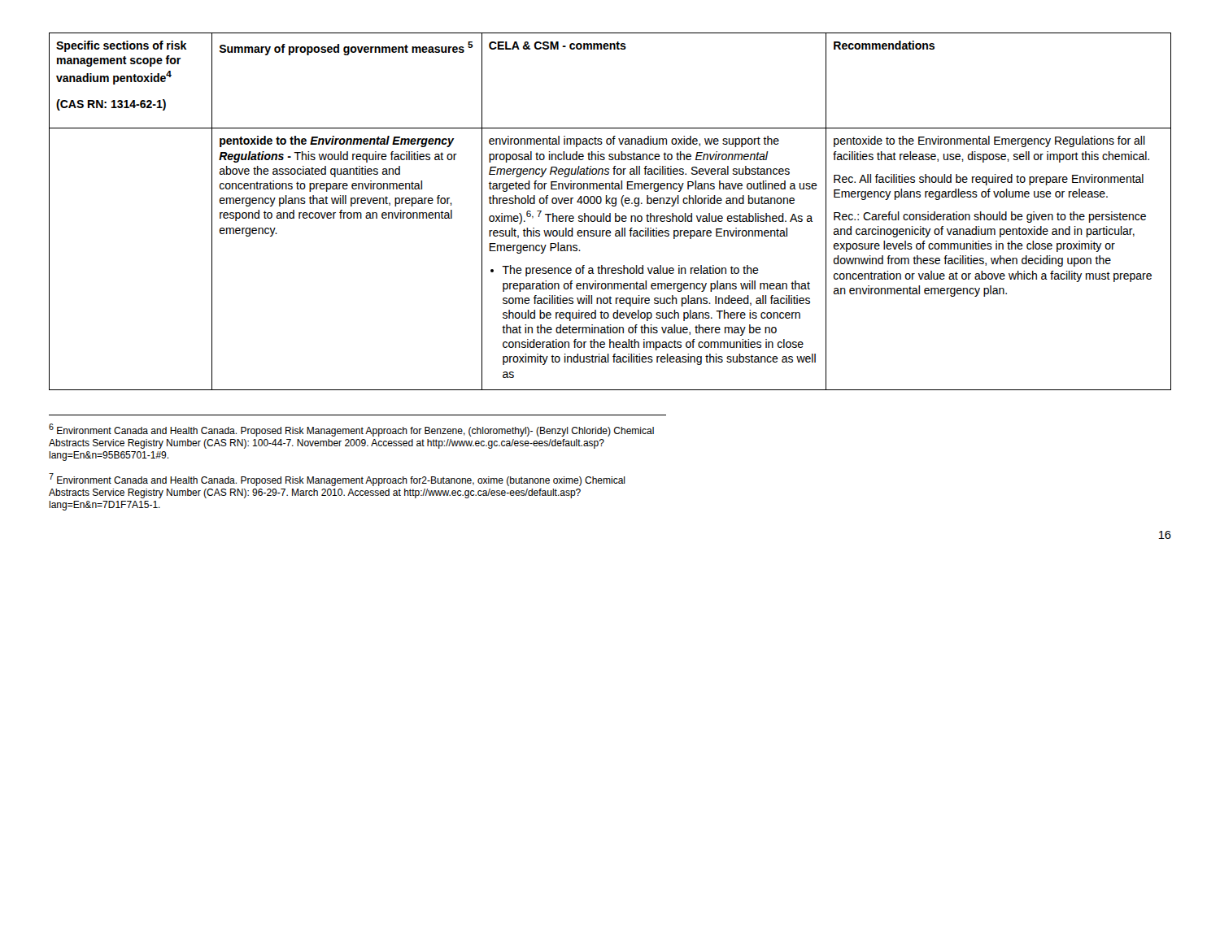| Specific sections of risk management scope for vanadium pentoxide 4 (CAS RN: 1314-62-1) | Summary of proposed government measures 5 | CELA & CSM - comments | Recommendations |
| --- | --- | --- | --- |
| | pentoxide to the Environmental Emergency Regulations - This would require facilities at or above the associated quantities and concentrations to prepare environmental emergency plans that will prevent, prepare for, respond to and recover from an environmental emergency. | environmental impacts of vanadium oxide, we support the proposal to include this substance to the Environmental Emergency Regulations for all facilities. Several substances targeted for Environmental Emergency Plans have outlined a use threshold of over 4000 kg (e.g. benzyl chloride and butanone oxime). 6, 7 There should be no threshold value established. As a result, this would ensure all facilities prepare Environmental Emergency Plans. The presence of a threshold value in relation to the preparation of environmental emergency plans will mean that some facilities will not require such plans. Indeed, all facilities should be required to develop such plans. There is concern that in the determination of this value, there may be no consideration for the health impacts of communities in close proximity to industrial facilities releasing this substance as well as | pentoxide to the Environmental Emergency Regulations for all facilities that release, use, dispose, sell or import this chemical. Rec. All facilities should be required to prepare Environmental Emergency plans regardless of volume use or release. Rec.: Careful consideration should be given to the persistence and carcinogenicity of vanadium pentoxide and in particular, exposure levels of communities in the close proximity or downwind from these facilities, when deciding upon the concentration or value at or above which a facility must prepare an environmental emergency plan. |
6 Environment Canada and Health Canada. Proposed Risk Management Approach for Benzene, (chloromethyl)- (Benzyl Chloride) Chemical Abstracts Service Registry Number (CAS RN): 100-44-7. November 2009. Accessed at http://www.ec.gc.ca/ese-ees/default.asp?lang=En&n=95B65701-1#9.
7 Environment Canada and Health Canada. Proposed Risk Management Approach for2-Butanone, oxime (butanone oxime) Chemical Abstracts Service Registry Number (CAS RN): 96-29-7. March 2010. Accessed at http://www.ec.gc.ca/ese-ees/default.asp?lang=En&n=7D1F7A15-1.
16